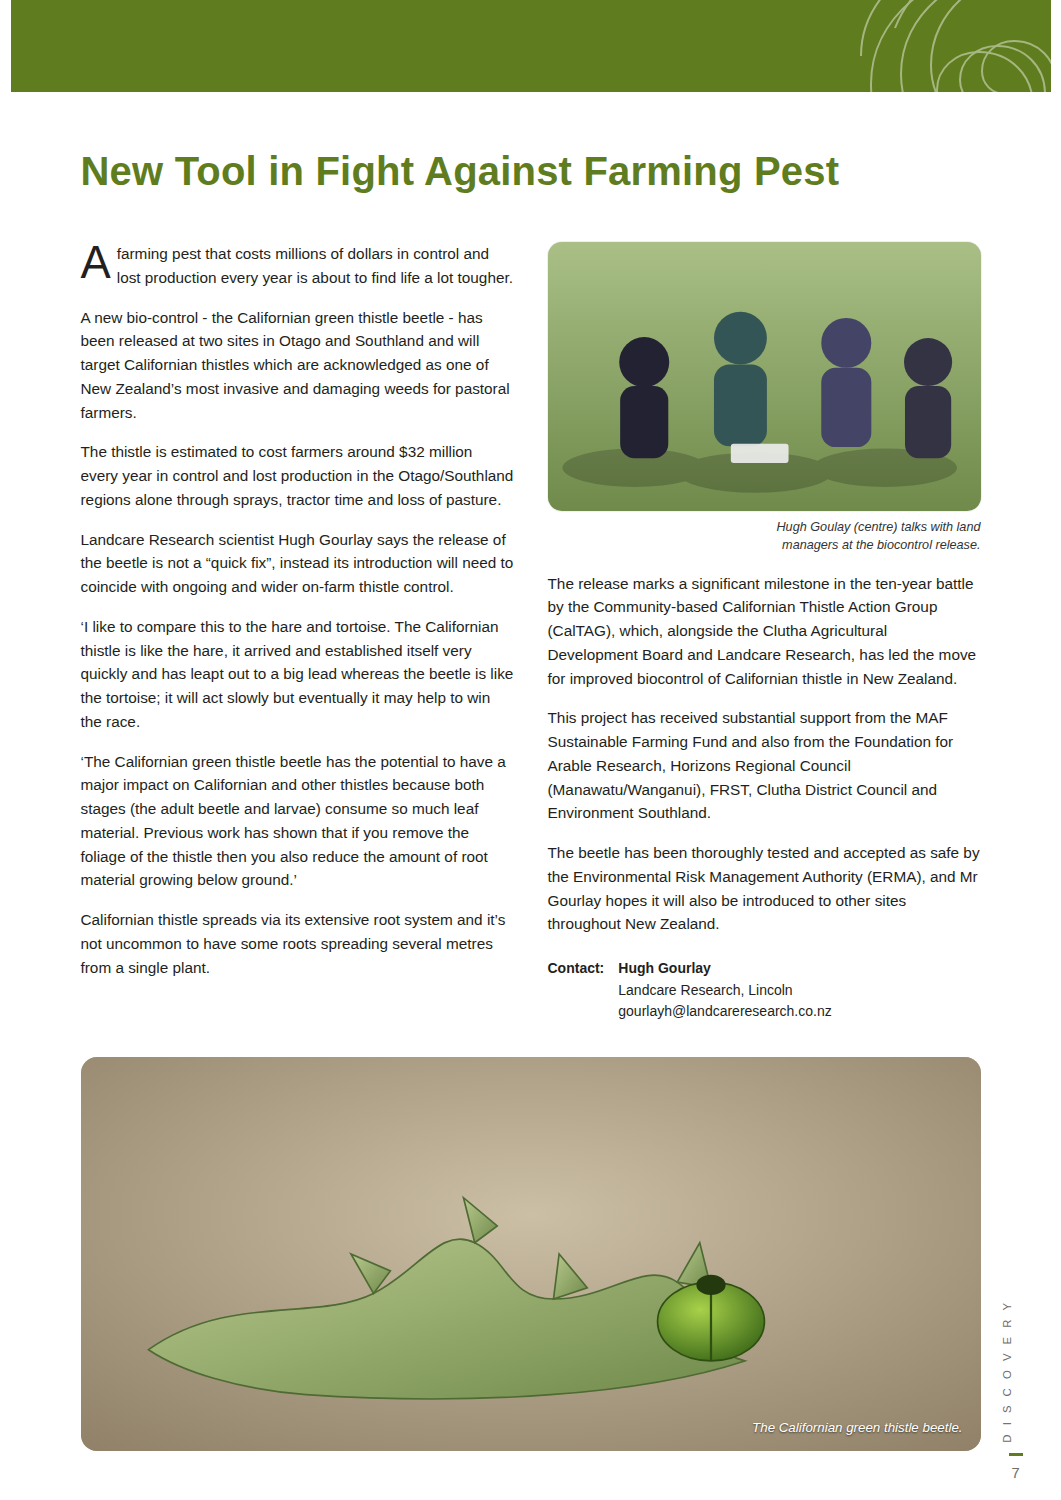New Tool in Fight Against Farming Pest
A farming pest that costs millions of dollars in control and lost production every year is about to find life a lot tougher.
A new bio-control - the Californian green thistle beetle - has been released at two sites in Otago and Southland and will target Californian thistles which are acknowledged as one of New Zealand’s most invasive and damaging weeds for pastoral farmers.
The thistle is estimated to cost farmers around $32 million every year in control and lost production in the Otago/Southland regions alone through sprays, tractor time and loss of pasture.
Landcare Research scientist Hugh Gourlay says the release of the beetle is not a “quick fix”, instead its introduction will need to coincide with ongoing and wider on-farm thistle control.
‘I like to compare this to the hare and tortoise. The Californian thistle is like the hare, it arrived and established itself very quickly and has leapt out to a big lead whereas the beetle is like the tortoise; it will act slowly but eventually it may help to win the race.
‘The Californian green thistle beetle has the potential to have a major impact on Californian and other thistles because both stages (the adult beetle and larvae) consume so much leaf material. Previous work has shown that if you remove the foliage of the thistle then you also reduce the amount of root material growing below ground.’
Californian thistle spreads via its extensive root system and it’s not uncommon to have some roots spreading several metres from a single plant.
Hugh Goulay (centre) talks with land
managers at the biocontrol release.
The release marks a significant milestone in the ten-year battle by the Community-based Californian Thistle Action Group (CalTAG), which, alongside the Clutha Agricultural Development Board and Landcare Research, has led the move for improved biocontrol of Californian thistle in New Zealand.
This project has received substantial support from the MAF Sustainable Farming Fund and also from the Foundation for Arable Research, Horizons Regional Council (Manawatu/Wanganui), FRST, Clutha District Council and Environment Southland.
The beetle has been thoroughly tested and accepted as safe by the Environmental Risk Management Authority (ERMA), and Mr Gourlay hopes it will also be introduced to other sites throughout New Zealand.
Contact:
Hugh Gourlay
Landcare Research, Lincoln
gourlayh@landcareresearch.co.nz
The Californian green thistle beetle.
D I S C O V E R Y
7